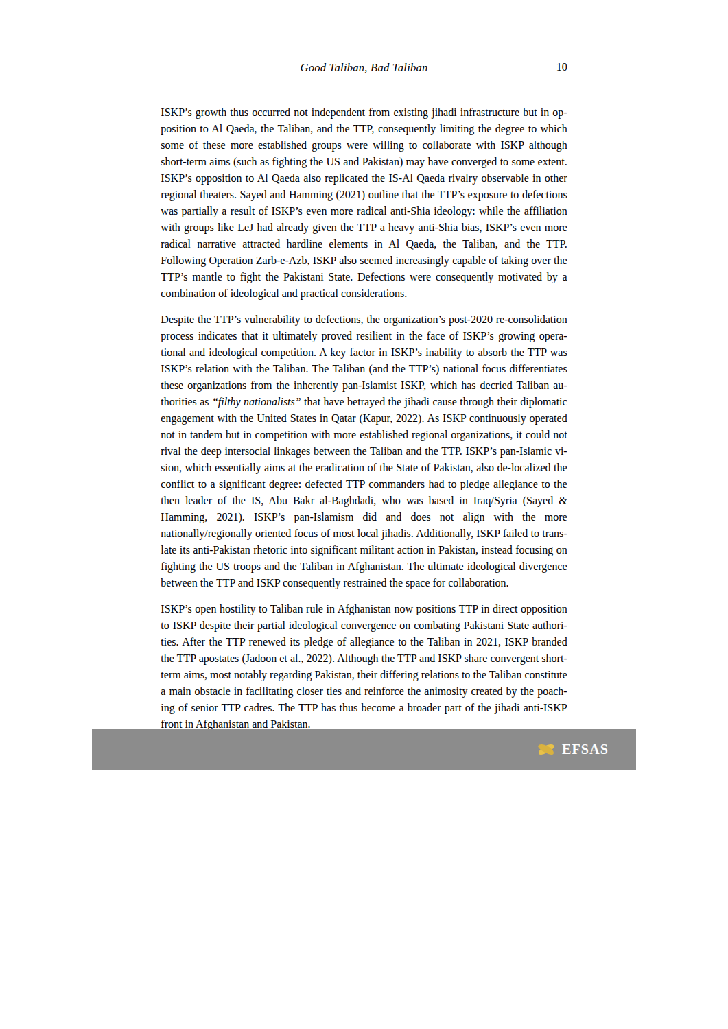Good Taliban, Bad Taliban 10
ISKP’s growth thus occurred not independent from existing jihadi infrastructure but in opposition to Al Qaeda, the Taliban, and the TTP, consequently limiting the degree to which some of these more established groups were willing to collaborate with ISKP although short-term aims (such as fighting the US and Pakistan) may have converged to some extent. ISKP’s opposition to Al Qaeda also replicated the IS-Al Qaeda rivalry observable in other regional theaters. Sayed and Hamming (2021) outline that the TTP’s exposure to defections was partially a result of ISKP’s even more radical anti-Shia ideology: while the affiliation with groups like LeJ had already given the TTP a heavy anti-Shia bias, ISKP’s even more radical narrative attracted hardline elements in Al Qaeda, the Taliban, and the TTP. Following Operation Zarb-e-Azb, ISKP also seemed increasingly capable of taking over the TTP’s mantle to fight the Pakistani State. Defections were consequently motivated by a combination of ideological and practical considerations.
Despite the TTP’s vulnerability to defections, the organization’s post-2020 re-consolidation process indicates that it ultimately proved resilient in the face of ISKP’s growing operational and ideological competition. A key factor in ISKP’s inability to absorb the TTP was ISKP’s relation with the Taliban. The Taliban (and the TTP’s) national focus differentiates these organizations from the inherently pan-Islamist ISKP, which has decried Taliban authorities as “filthy nationalists” that have betrayed the jihadi cause through their diplomatic engagement with the United States in Qatar (Kapur, 2022). As ISKP continuously operated not in tandem but in competition with more established regional organizations, it could not rival the deep intersocial linkages between the Taliban and the TTP. ISKP’s pan-Islamic vision, which essentially aims at the eradication of the State of Pakistan, also de-localized the conflict to a significant degree: defected TTP commanders had to pledge allegiance to the then leader of the IS, Abu Bakr al-Baghdadi, who was based in Iraq/Syria (Sayed & Hamming, 2021). ISKP’s pan-Islamism did and does not align with the more nationally/regionally oriented focus of most local jihadis. Additionally, ISKP failed to translate its anti-Pakistan rhetoric into significant militant action in Pakistan, instead focusing on fighting the US troops and the Taliban in Afghanistan. The ultimate ideological divergence between the TTP and ISKP consequently restrained the space for collaboration.
ISKP’s open hostility to Taliban rule in Afghanistan now positions TTP in direct opposition to ISKP despite their partial ideological convergence on combating Pakistani State authorities. After the TTP renewed its pledge of allegiance to the Taliban in 2021, ISKP branded the TTP apostates (Jadoon et al., 2022). Although the TTP and ISKP share convergent short-term aims, most notably regarding Pakistan, their differing relations to the Taliban constitute a main obstacle in facilitating closer ties and reinforce the animosity created by the poaching of senior TTP cadres. The TTP has thus become a broader part of the jihadi anti-ISKP front in Afghanistan and Pakistan.
EFSAS